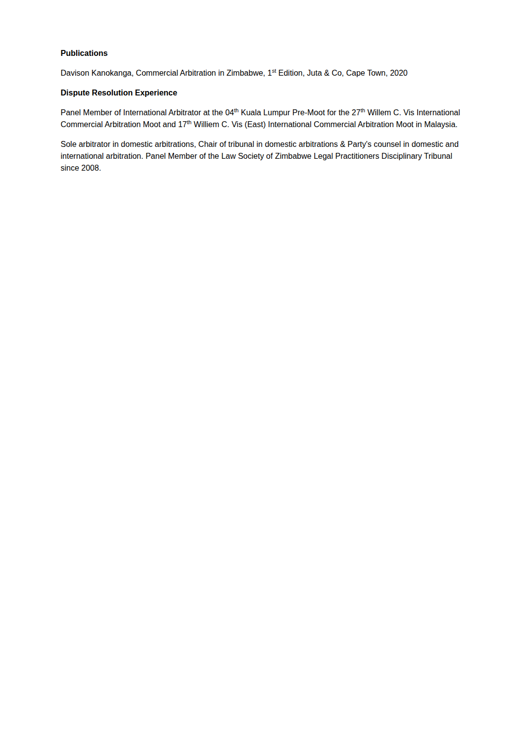Publications
Davison Kanokanga, Commercial Arbitration in Zimbabwe, 1st Edition, Juta & Co, Cape Town, 2020
Dispute Resolution Experience
Panel Member of International Arbitrator at the 04th Kuala Lumpur Pre-Moot for the 27th Willem C. Vis International Commercial Arbitration Moot and 17th Williem C. Vis (East) International Commercial Arbitration Moot in Malaysia.
Sole arbitrator in domestic arbitrations, Chair of tribunal in domestic arbitrations & Party's counsel in domestic and international arbitration. Panel Member of the Law Society of Zimbabwe Legal Practitioners Disciplinary Tribunal since 2008.